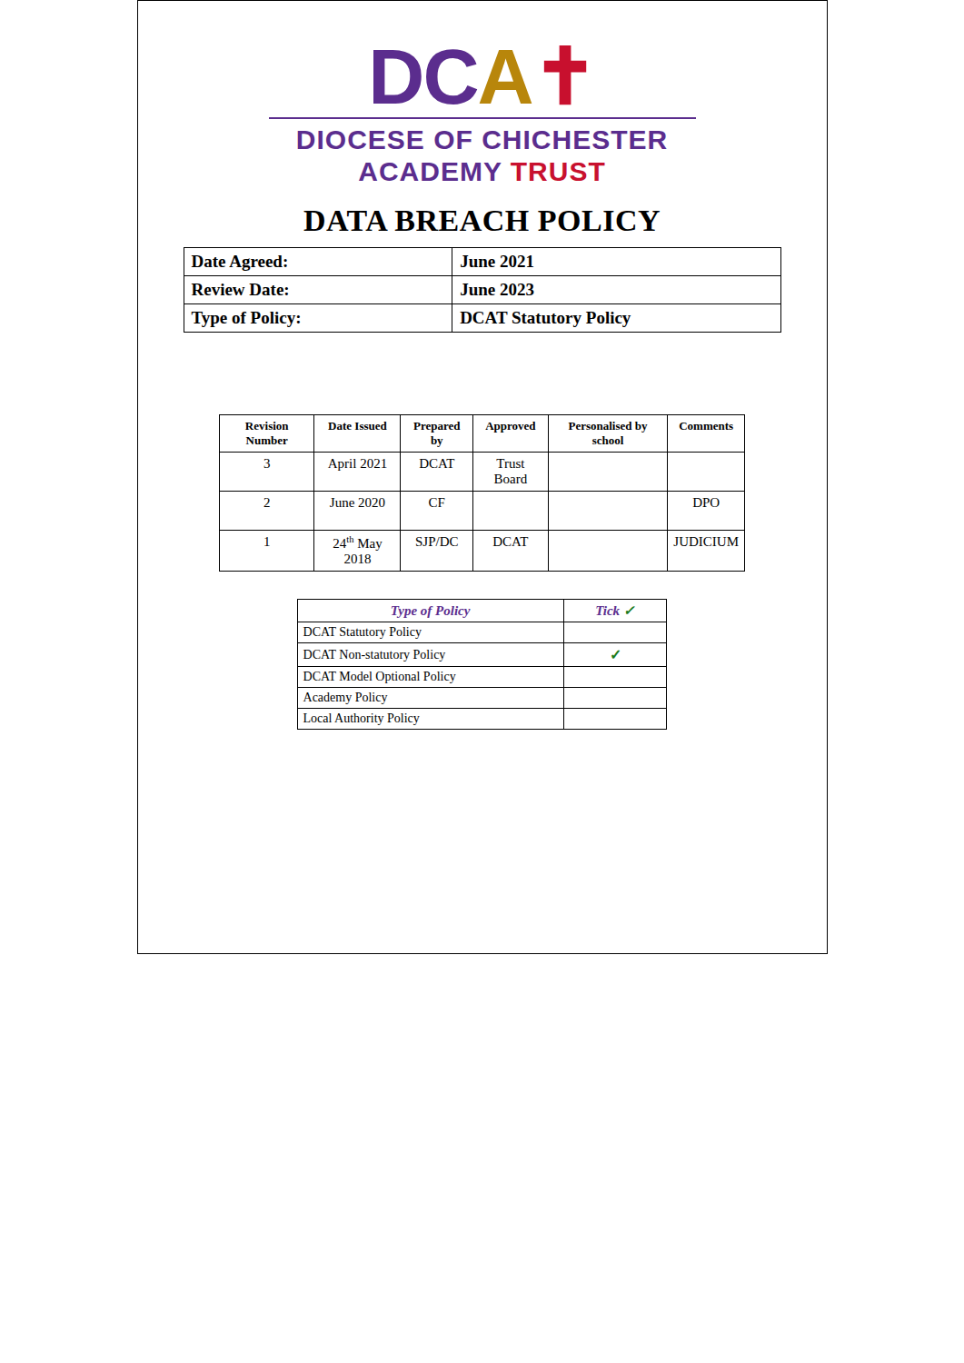DCA✝
DIOCESE OF CHICHESTER
ACADEMY TRUST
DATA BREACH POLICY
| Date Agreed: | June 2021 |
| Review Date: | June 2023 |
| Type of Policy: | DCAT Statutory Policy |
| Revision Number | Date Issued | Prepared by | Approved | Personalised by school | Comments |
| --- | --- | --- | --- | --- | --- |
| 3 | April 2021 | DCAT | Trust Board | | |
| 2 | June 2020 | CF | | | DPO |
| 1 | 24 th May 2018 | SJP/DC | DCAT | | JUDICIUM |
| Type of Policy | Tick ✓ |
| --- | --- |
| DCAT Statutory Policy | |
| DCAT Non-statutory Policy | ✓ |
| DCAT Model Optional Policy | |
| Academy Policy | |
| Local Authority Policy | |